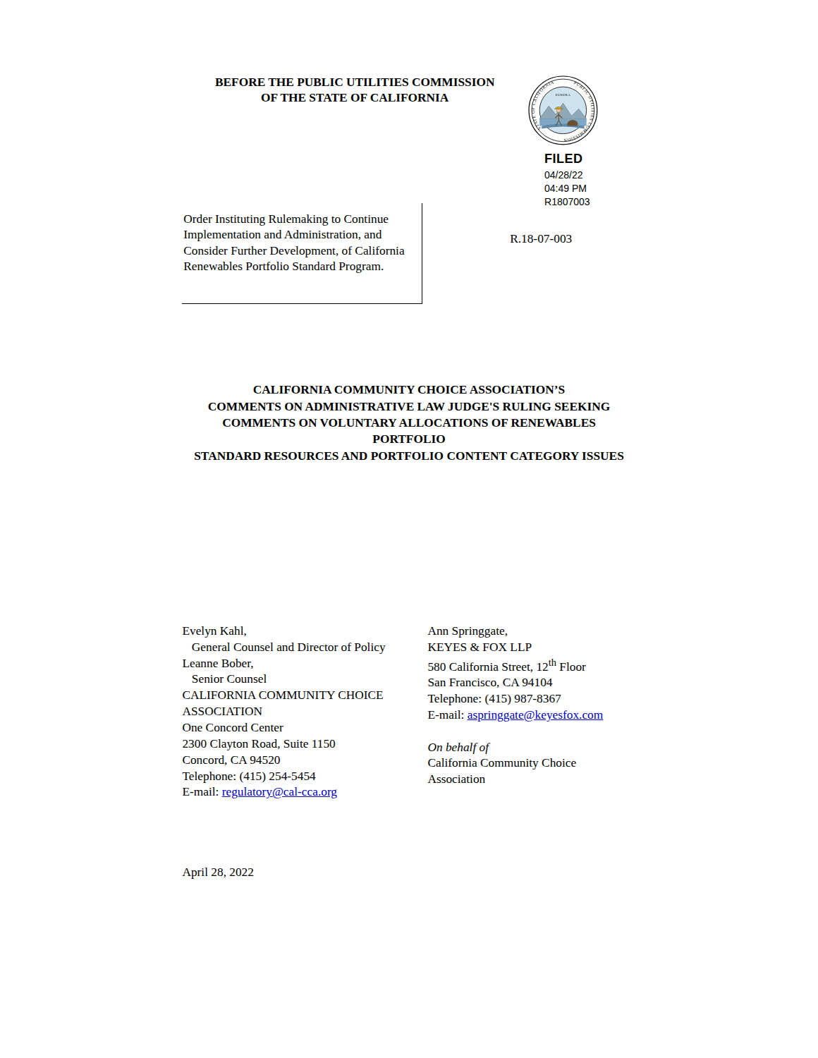PUBLIC UTILITIES COMMISSION STATE OF CALIFORNIA EUREKA
FILED
04/28/22
04:49 PM
R1807003
BEFORE THE PUBLIC UTILITIES COMMISSION
OF THE STATE OF CALIFORNIA
Order Instituting Rulemaking to Continue Implementation and Administration, and Consider Further Development, of California Renewables Portfolio Standard Program.
R.18-07-003
California Community Choice Association’s
Comments on Administrative Law Judge's Ruling Seeking
Comments on Voluntary Allocations of Renewables Portfolio
Standard Resources and Portfolio Content Category Issues
Evelyn Kahl,
General Counsel and Director of Policy
Leanne Bober,
Senior Counsel
CALIFORNIA COMMUNITY CHOICE
ASSOCIATION
One Concord Center
2300 Clayton Road, Suite 1150
Concord, CA 94520
Telephone: (415) 254-5454
E-mail: regulatory@cal-cca.org
Ann Springgate,
KEYES & FOX LLP
580 California Street, 12th Floor
San Francisco, CA 94104
Telephone: (415) 987-8367
E-mail: aspringgate@keyesfox.com
On behalf of
California Community Choice Association
April 28, 2022